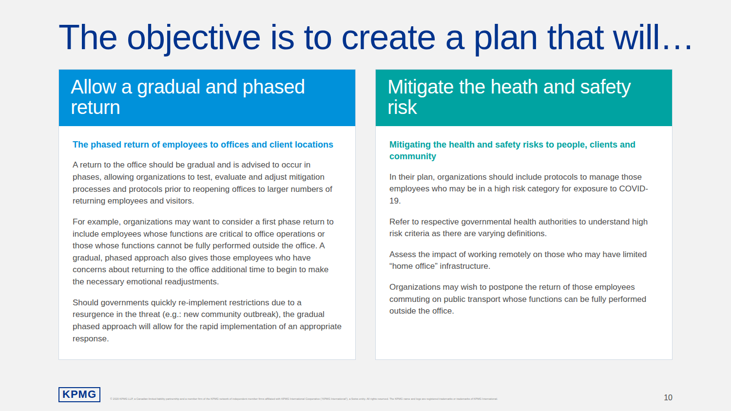The objective is to create a plan that will…
Allow a gradual and phased return
The phased return of employees to offices and client locations
A return to the office should be gradual and is advised to occur in phases, allowing organizations to test, evaluate and adjust mitigation processes and protocols prior to reopening offices to larger numbers of returning employees and visitors.
For example, organizations may want to consider a first phase return to include employees whose functions are critical to office operations or those whose functions cannot be fully performed outside the office. A gradual, phased approach also gives those employees who have concerns about returning to the office additional time to begin to make the necessary emotional readjustments.
Should governments quickly re-implement restrictions due to a resurgence in the threat (e.g.: new community outbreak), the gradual phased approach will allow for the rapid implementation of an appropriate response.
Mitigate the heath and safety risk
Mitigating the health and safety risks to people, clients and community
In their plan, organizations should include protocols to manage those employees who may be in a high risk category for exposure to COVID-19.
Refer to respective governmental health authorities to understand high risk criteria as there are varying definitions.
Assess the impact of working remotely on those who may have limited “home office” infrastructure.
Organizations may wish to postpone the return of those employees commuting on public transport whose functions can be fully performed outside the office.
KPMG
© 2020 KPMG LLP, a Canadian limited liability partnership and a member firm of the KPMG network of independent member firms affiliated with KPMG International Cooperative (“KPMG International”), a Swiss entity. All rights reserved. The KPMG name and logo are registered trademarks or trademarks of KPMG International.
10